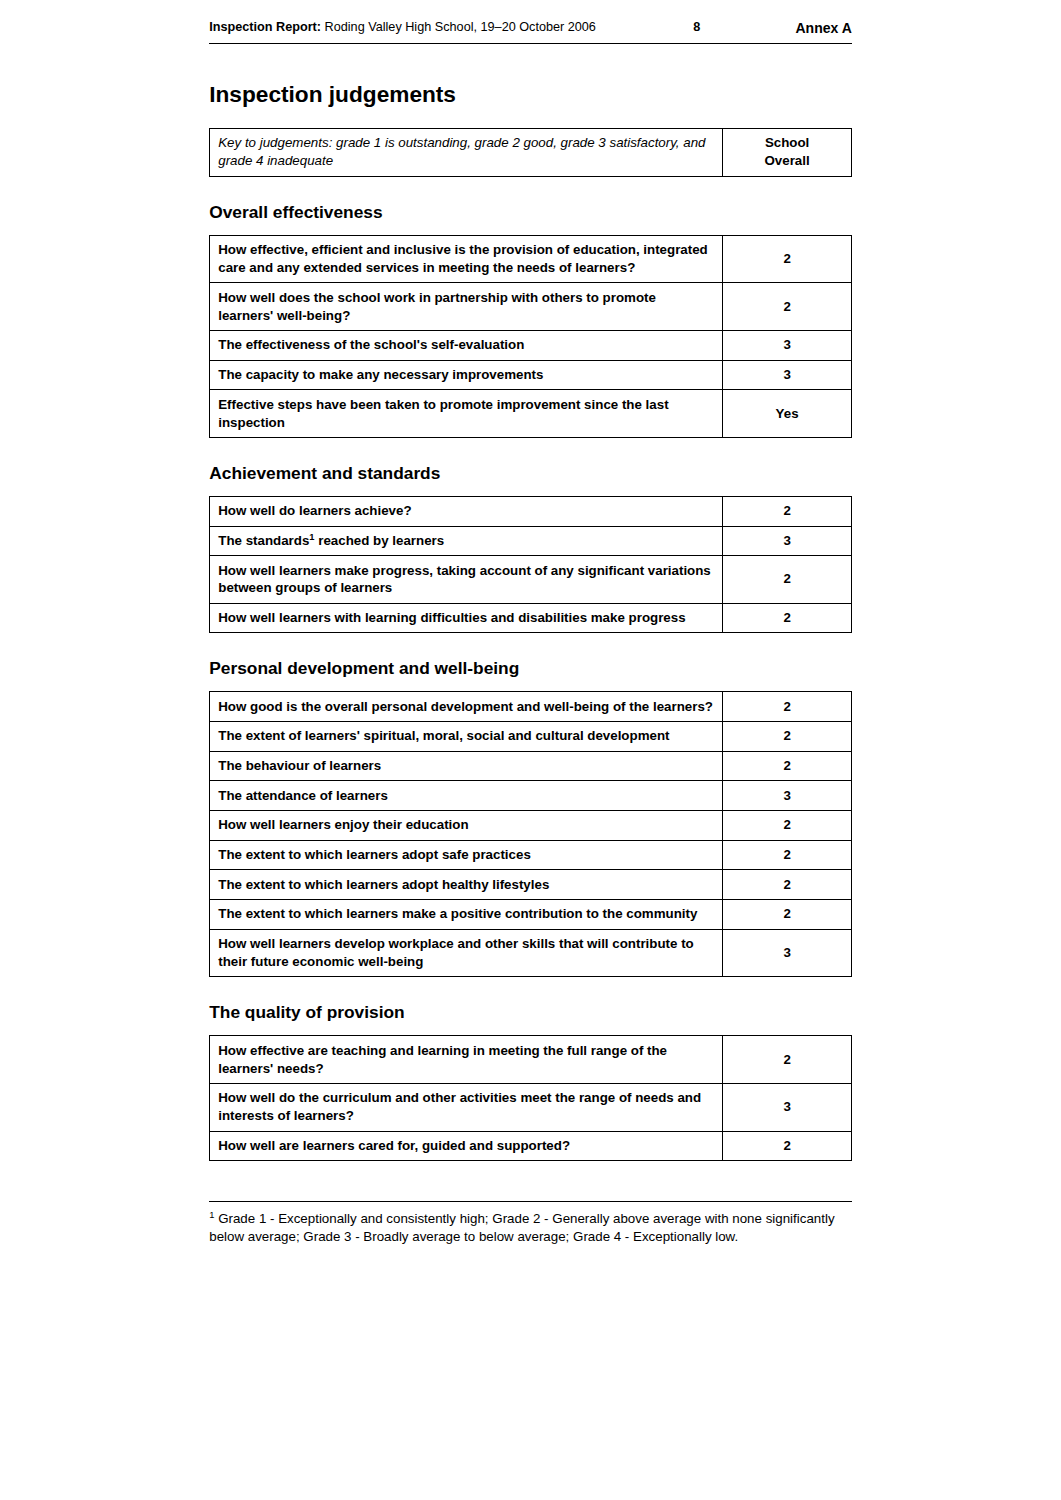Inspection Report: Roding Valley High School, 19–20 October 2006
8
Annex A
Inspection judgements
| Key to judgements: grade 1 is outstanding, grade 2 good, grade 3 satisfactory, and grade 4 inadequate | School Overall |
Overall effectiveness
| How effective, efficient and inclusive is the provision of education, integrated care and any extended services in meeting the needs of learners? | 2 |
| How well does the school work in partnership with others to promote learners' well-being? | 2 |
| The effectiveness of the school's self-evaluation | 3 |
| The capacity to make any necessary improvements | 3 |
| Effective steps have been taken to promote improvement since the last inspection | Yes |
Achievement and standards
| How well do learners achieve? | 2 |
| The standards 1 reached by learners | 3 |
| How well learners make progress, taking account of any significant variations between groups of learners | 2 |
| How well learners with learning difficulties and disabilities make progress | 2 |
Personal development and well-being
| How good is the overall personal development and well-being of the learners? | 2 |
| The extent of learners' spiritual, moral, social and cultural development | 2 |
| The behaviour of learners | 2 |
| The attendance of learners | 3 |
| How well learners enjoy their education | 2 |
| The extent to which learners adopt safe practices | 2 |
| The extent to which learners adopt healthy lifestyles | 2 |
| The extent to which learners make a positive contribution to the community | 2 |
| How well learners develop workplace and other skills that will contribute to their future economic well-being | 3 |
The quality of provision
| How effective are teaching and learning in meeting the full range of the learners' needs? | 2 |
| How well do the curriculum and other activities meet the range of needs and interests of learners? | 3 |
| How well are learners cared for, guided and supported? | 2 |
1 Grade 1 - Exceptionally and consistently high; Grade 2 - Generally above average with none significantly below average; Grade 3 - Broadly average to below average; Grade 4 - Exceptionally low.